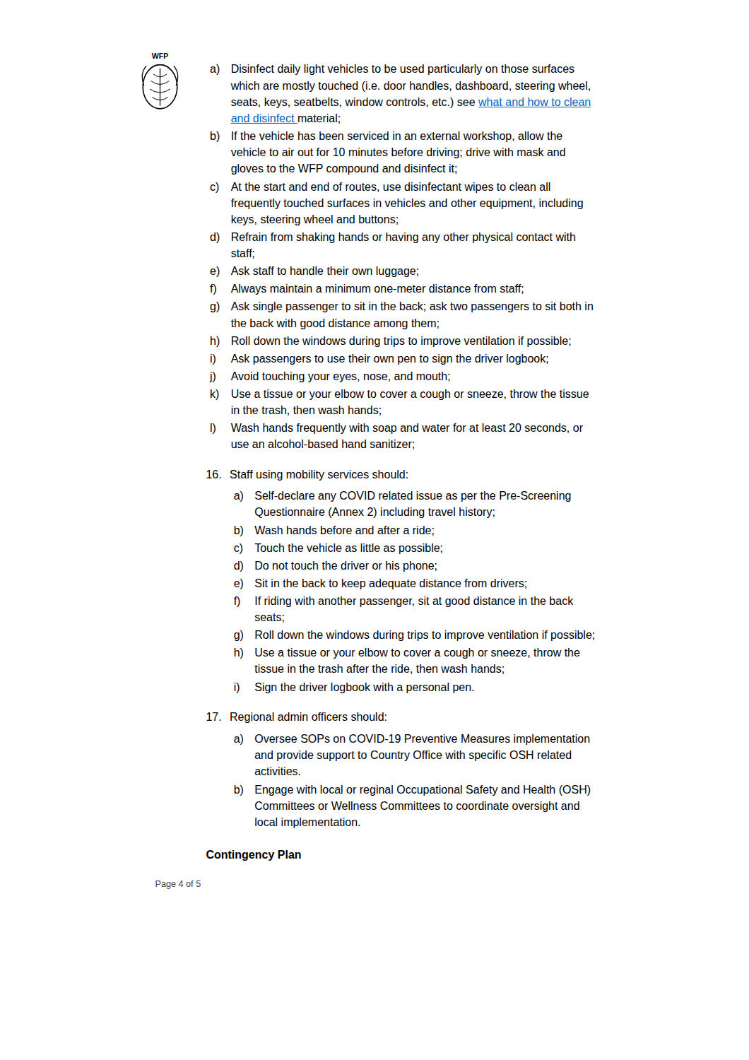a) Disinfect daily light vehicles to be used particularly on those surfaces which are mostly touched (i.e. door handles, dashboard, steering wheel, seats, keys, seatbelts, window controls, etc.) see what and how to clean and disinfect material;
b) If the vehicle has been serviced in an external workshop, allow the vehicle to air out for 10 minutes before driving; drive with mask and gloves to the WFP compound and disinfect it;
c) At the start and end of routes, use disinfectant wipes to clean all frequently touched surfaces in vehicles and other equipment, including keys, steering wheel and buttons;
d) Refrain from shaking hands or having any other physical contact with staff;
e) Ask staff to handle their own luggage;
f) Always maintain a minimum one-meter distance from staff;
g) Ask single passenger to sit in the back; ask two passengers to sit both in the back with good distance among them;
h) Roll down the windows during trips to improve ventilation if possible;
i) Ask passengers to use their own pen to sign the driver logbook;
j) Avoid touching your eyes, nose, and mouth;
k) Use a tissue or your elbow to cover a cough or sneeze, throw the tissue in the trash, then wash hands;
l) Wash hands frequently with soap and water for at least 20 seconds, or use an alcohol-based hand sanitizer;
16. Staff using mobility services should:
a) Self-declare any COVID related issue as per the Pre-Screening Questionnaire (Annex 2) including travel history;
b) Wash hands before and after a ride;
c) Touch the vehicle as little as possible;
d) Do not touch the driver or his phone;
e) Sit in the back to keep adequate distance from drivers;
f) If riding with another passenger, sit at good distance in the back seats;
g) Roll down the windows during trips to improve ventilation if possible;
h) Use a tissue or your elbow to cover a cough or sneeze, throw the tissue in the trash after the ride, then wash hands;
i) Sign the driver logbook with a personal pen.
17. Regional admin officers should:
a) Oversee SOPs on COVID-19 Preventive Measures implementation and provide support to Country Office with specific OSH related activities.
b) Engage with local or reginal Occupational Safety and Health (OSH) Committees or Wellness Committees to coordinate oversight and local implementation.
Contingency Plan
Page 4 of 5